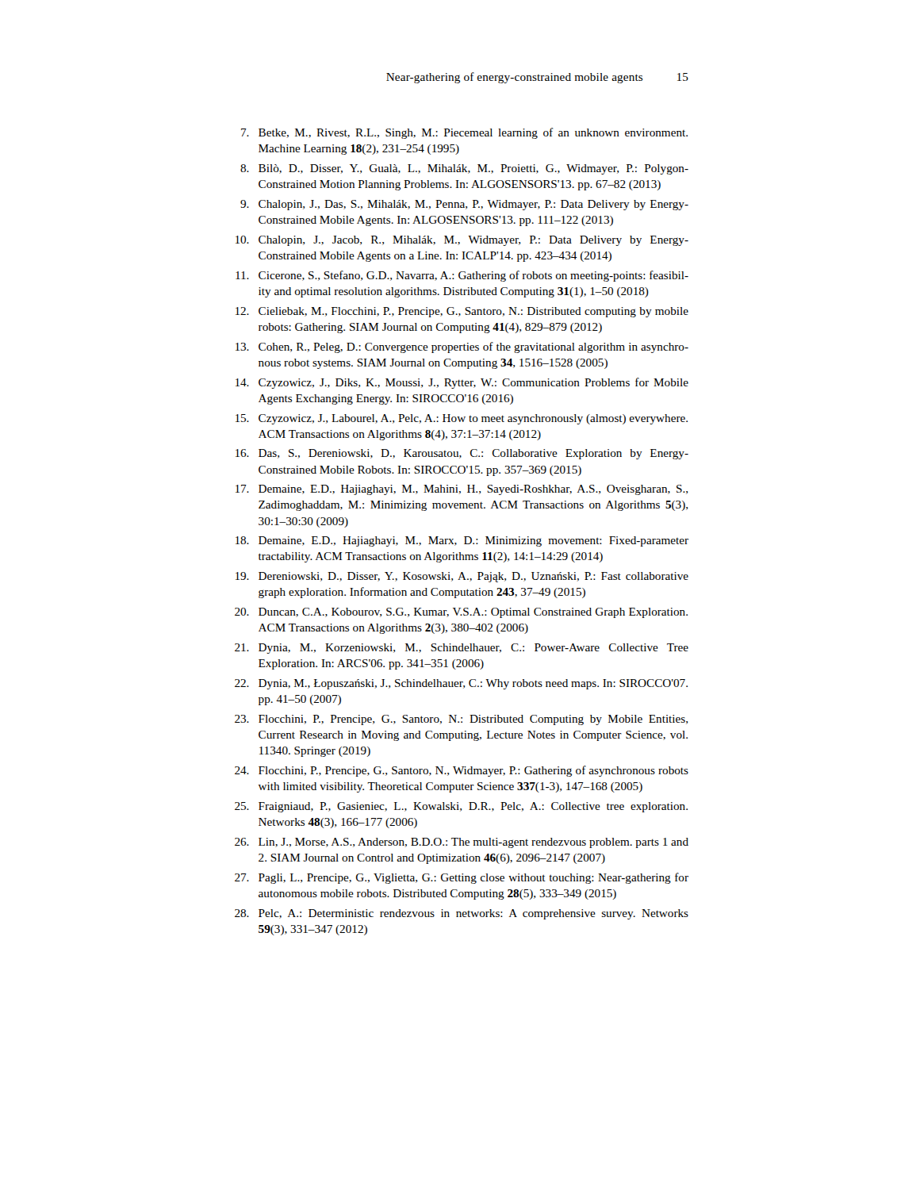Near-gathering of energy-constrained mobile agents 15
7. Betke, M., Rivest, R.L., Singh, M.: Piecemeal learning of an unknown environment. Machine Learning 18(2), 231–254 (1995)
8. Bilò, D., Disser, Y., Gualà, L., Mihalák, M., Proietti, G., Widmayer, P.: Polygon-Constrained Motion Planning Problems. In: ALGOSENSORS'13. pp. 67–82 (2013)
9. Chalopin, J., Das, S., Mihalák, M., Penna, P., Widmayer, P.: Data Delivery by Energy-Constrained Mobile Agents. In: ALGOSENSORS'13. pp. 111–122 (2013)
10. Chalopin, J., Jacob, R., Mihalák, M., Widmayer, P.: Data Delivery by Energy-Constrained Mobile Agents on a Line. In: ICALP'14. pp. 423–434 (2014)
11. Cicerone, S., Stefano, G.D., Navarra, A.: Gathering of robots on meeting-points: feasibility and optimal resolution algorithms. Distributed Computing 31(1), 1–50 (2018)
12. Cieliebak, M., Flocchini, P., Prencipe, G., Santoro, N.: Distributed computing by mobile robots: Gathering. SIAM Journal on Computing 41(4), 829–879 (2012)
13. Cohen, R., Peleg, D.: Convergence properties of the gravitational algorithm in asynchronous robot systems. SIAM Journal on Computing 34, 1516–1528 (2005)
14. Czyzowicz, J., Diks, K., Moussi, J., Rytter, W.: Communication Problems for Mobile Agents Exchanging Energy. In: SIROCCO'16 (2016)
15. Czyzowicz, J., Labourel, A., Pelc, A.: How to meet asynchronously (almost) everywhere. ACM Transactions on Algorithms 8(4), 37:1–37:14 (2012)
16. Das, S., Dereniowski, D., Karousatou, C.: Collaborative Exploration by Energy-Constrained Mobile Robots. In: SIROCCO'15. pp. 357–369 (2015)
17. Demaine, E.D., Hajiaghayi, M., Mahini, H., Sayedi-Roshkhar, A.S., Oveisgharan, S., Zadimoghaddam, M.: Minimizing movement. ACM Transactions on Algorithms 5(3), 30:1–30:30 (2009)
18. Demaine, E.D., Hajiaghayi, M., Marx, D.: Minimizing movement: Fixed-parameter tractability. ACM Transactions on Algorithms 11(2), 14:1–14:29 (2014)
19. Dereniowski, D., Disser, Y., Kosowski, A., Pająk, D., Uznański, P.: Fast collaborative graph exploration. Information and Computation 243, 37–49 (2015)
20. Duncan, C.A., Kobourov, S.G., Kumar, V.S.A.: Optimal Constrained Graph Exploration. ACM Transactions on Algorithms 2(3), 380–402 (2006)
21. Dynia, M., Korzeniowski, M., Schindelhauer, C.: Power-Aware Collective Tree Exploration. In: ARCS'06. pp. 341–351 (2006)
22. Dynia, M., Łopuszański, J., Schindelhauer, C.: Why robots need maps. In: SIROCCO'07. pp. 41–50 (2007)
23. Flocchini, P., Prencipe, G., Santoro, N.: Distributed Computing by Mobile Entities, Current Research in Moving and Computing, Lecture Notes in Computer Science, vol. 11340. Springer (2019)
24. Flocchini, P., Prencipe, G., Santoro, N., Widmayer, P.: Gathering of asynchronous robots with limited visibility. Theoretical Computer Science 337(1-3), 147–168 (2005)
25. Fraigniaud, P., Gasieniec, L., Kowalski, D.R., Pelc, A.: Collective tree exploration. Networks 48(3), 166–177 (2006)
26. Lin, J., Morse, A.S., Anderson, B.D.O.: The multi-agent rendezvous problem. parts 1 and 2. SIAM Journal on Control and Optimization 46(6), 2096–2147 (2007)
27. Pagli, L., Prencipe, G., Viglietta, G.: Getting close without touching: Near-gathering for autonomous mobile robots. Distributed Computing 28(5), 333–349 (2015)
28. Pelc, A.: Deterministic rendezvous in networks: A comprehensive survey. Networks 59(3), 331–347 (2012)